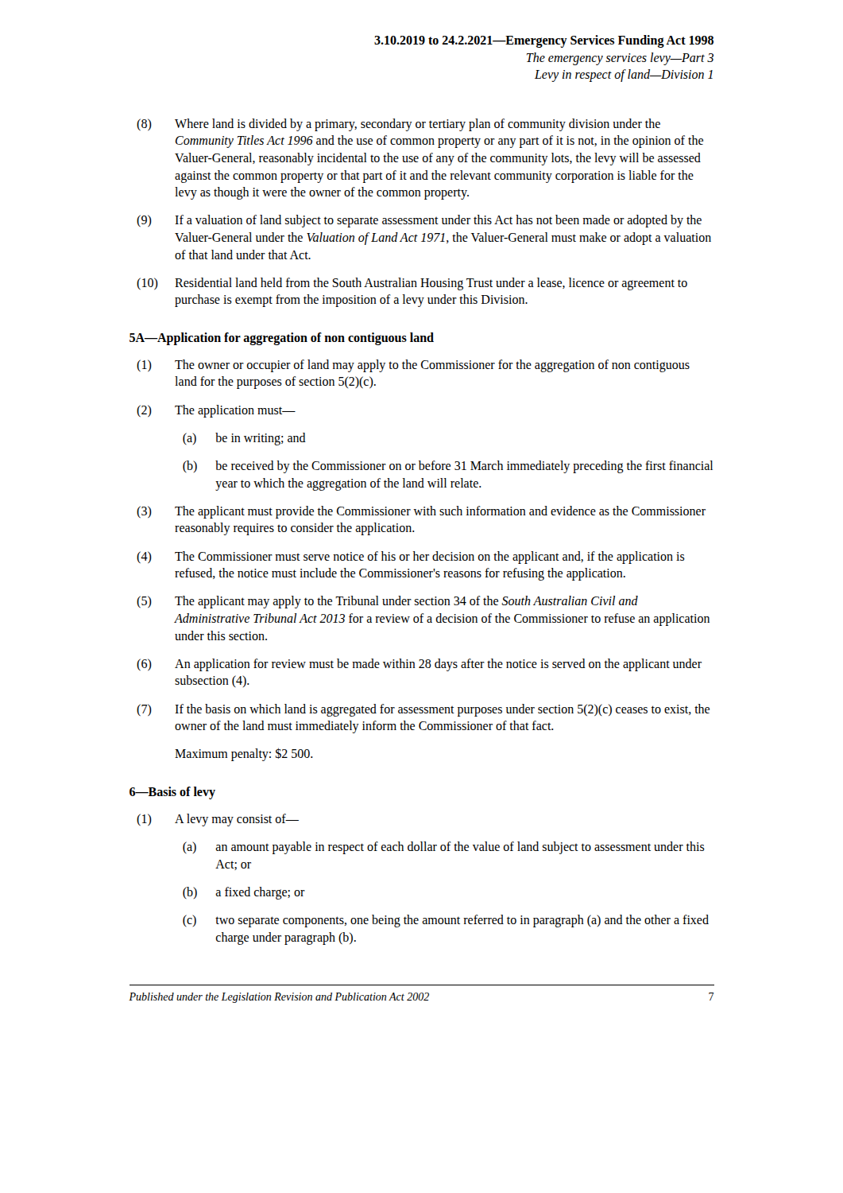3.10.2019 to 24.2.2021—Emergency Services Funding Act 1998
The emergency services levy—Part 3
Levy in respect of land—Division 1
(8) Where land is divided by a primary, secondary or tertiary plan of community division under the Community Titles Act 1996 and the use of common property or any part of it is not, in the opinion of the Valuer-General, reasonably incidental to the use of any of the community lots, the levy will be assessed against the common property or that part of it and the relevant community corporation is liable for the levy as though it were the owner of the common property.
(9) If a valuation of land subject to separate assessment under this Act has not been made or adopted by the Valuer-General under the Valuation of Land Act 1971, the Valuer-General must make or adopt a valuation of that land under that Act.
(10) Residential land held from the South Australian Housing Trust under a lease, licence or agreement to purchase is exempt from the imposition of a levy under this Division.
5A—Application for aggregation of non contiguous land
(1) The owner or occupier of land may apply to the Commissioner for the aggregation of non contiguous land for the purposes of section 5(2)(c).
(2) The application must—
(a) be in writing; and
(b) be received by the Commissioner on or before 31 March immediately preceding the first financial year to which the aggregation of the land will relate.
(3) The applicant must provide the Commissioner with such information and evidence as the Commissioner reasonably requires to consider the application.
(4) The Commissioner must serve notice of his or her decision on the applicant and, if the application is refused, the notice must include the Commissioner's reasons for refusing the application.
(5) The applicant may apply to the Tribunal under section 34 of the South Australian Civil and Administrative Tribunal Act 2013 for a review of a decision of the Commissioner to refuse an application under this section.
(6) An application for review must be made within 28 days after the notice is served on the applicant under subsection (4).
(7) If the basis on which land is aggregated for assessment purposes under section 5(2)(c) ceases to exist, the owner of the land must immediately inform the Commissioner of that fact.
Maximum penalty: $2 500.
6—Basis of levy
(1) A levy may consist of—
(a) an amount payable in respect of each dollar of the value of land subject to assessment under this Act; or
(b) a fixed charge; or
(c) two separate components, one being the amount referred to in paragraph (a) and the other a fixed charge under paragraph (b).
Published under the Legislation Revision and Publication Act 2002 7